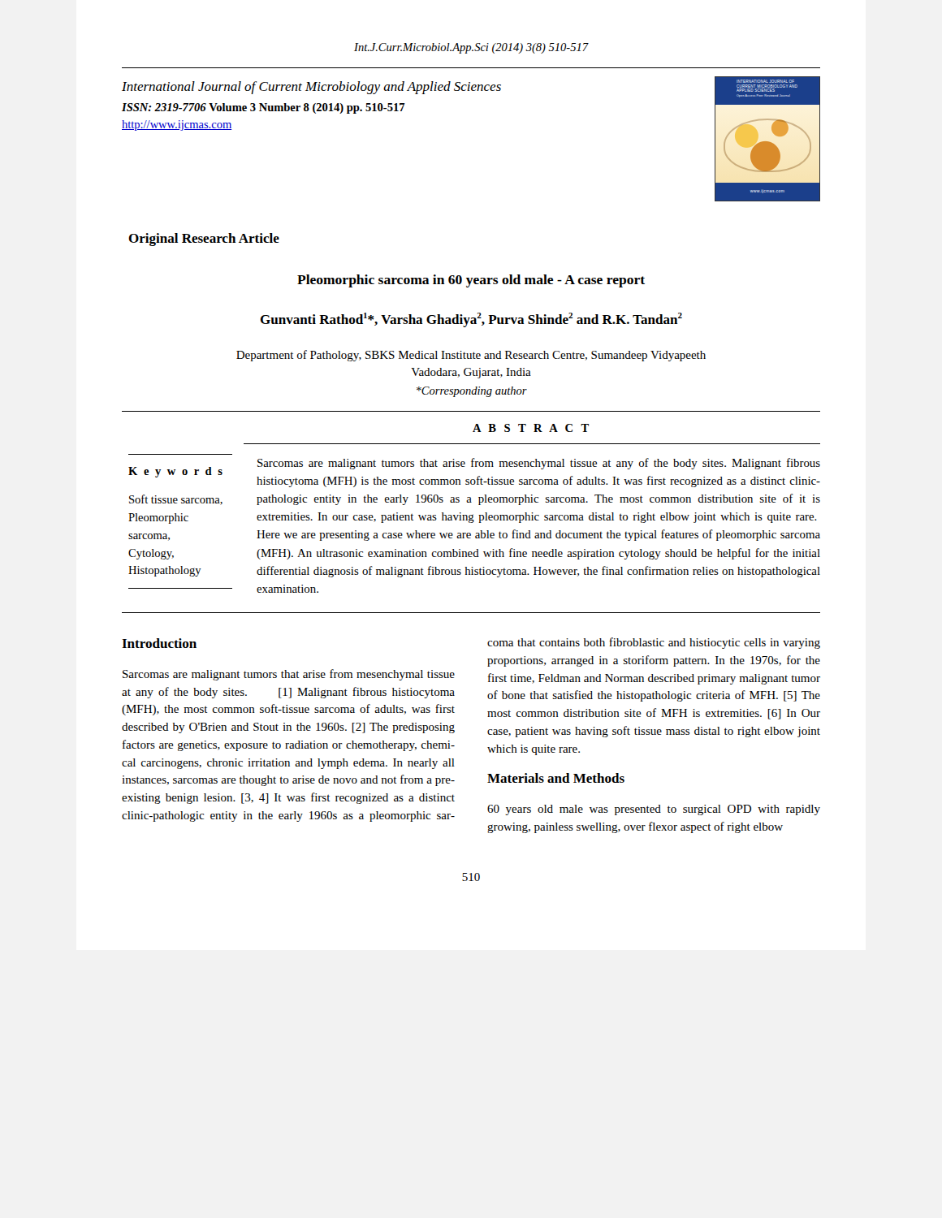Int.J.Curr.Microbiol.App.Sci (2014) 3(8) 510-517
International Journal of Current Microbiology and Applied Sciences
ISSN: 2319-7706 Volume 3 Number 8 (2014) pp. 510-517
http://www.ijcmas.com
IJCMAS
INTERNATIONAL JOURNAL OF
CURRENT MICROBIOLOGY AND
APPLIED SCIENCES
Open Access Peer Reviewed Journal
www.ijcmas.com
Original Research Article
Pleomorphic sarcoma in 60 years old male - A case report
Gunvanti Rathod1*, Varsha Ghadiya2, Purva Shinde2 and R.K. Tandan2
Department of Pathology, SBKS Medical Institute and Research Centre, Sumandeep Vidyapeeth
Vadodara, Gujarat, India
*Corresponding author
A B S T R A C T
K e y w o r d s
Soft tissue sarcoma,
Pleomorphic sarcoma,
Cytology,
Histopathology
Sarcomas are malignant tumors that arise from mesenchymal tissue at any of the body sites. Malignant fibrous histiocytoma (MFH) is the most common soft-tissue sarcoma of adults. It was first recognized as a distinct clinic-pathologic entity in the early 1960s as a pleomorphic sarcoma. The most common distribution site of it is extremities. In our case, patient was having pleomorphic sarcoma distal to right elbow joint which is quite rare. Here we are presenting a case where we are able to find and document the typical features of pleomorphic sarcoma (MFH). An ultrasonic examination combined with fine needle aspiration cytology should be helpful for the initial differential diagnosis of malignant fibrous histiocytoma. However, the final confirmation relies on histopathological examination.
Introduction
Sarcomas are malignant tumors that arise from mesenchymal tissue at any of the body sites. [1] Malignant fibrous histiocytoma (MFH), the most common soft-tissue sarcoma of adults, was first described by O'Brien and Stout in the 1960s. [2] The predisposing factors are genetics, exposure to radiation or chemotherapy, chemical carcinogens, chronic irritation and lymph edema. In nearly all instances, sarcomas are thought to arise de novo and not from a preexisting benign lesion. [3, 4] It was first recognized as a distinct clinic-pathologic entity in the early 1960s as a pleomorphic sarcoma that contains both fibroblastic and histiocytic cells in varying proportions, arranged in a storiform pattern. In the 1970s, for the first time, Feldman and Norman described primary malignant tumor of bone that satisfied the histopathologic criteria of MFH. [5] The most common distribution site of MFH is extremities. [6] In Our case, patient was having soft tissue mass distal to right elbow joint which is quite rare.
Materials and Methods
60 years old male was presented to surgical OPD with rapidly growing, painless swelling, over flexor aspect of right elbow
510